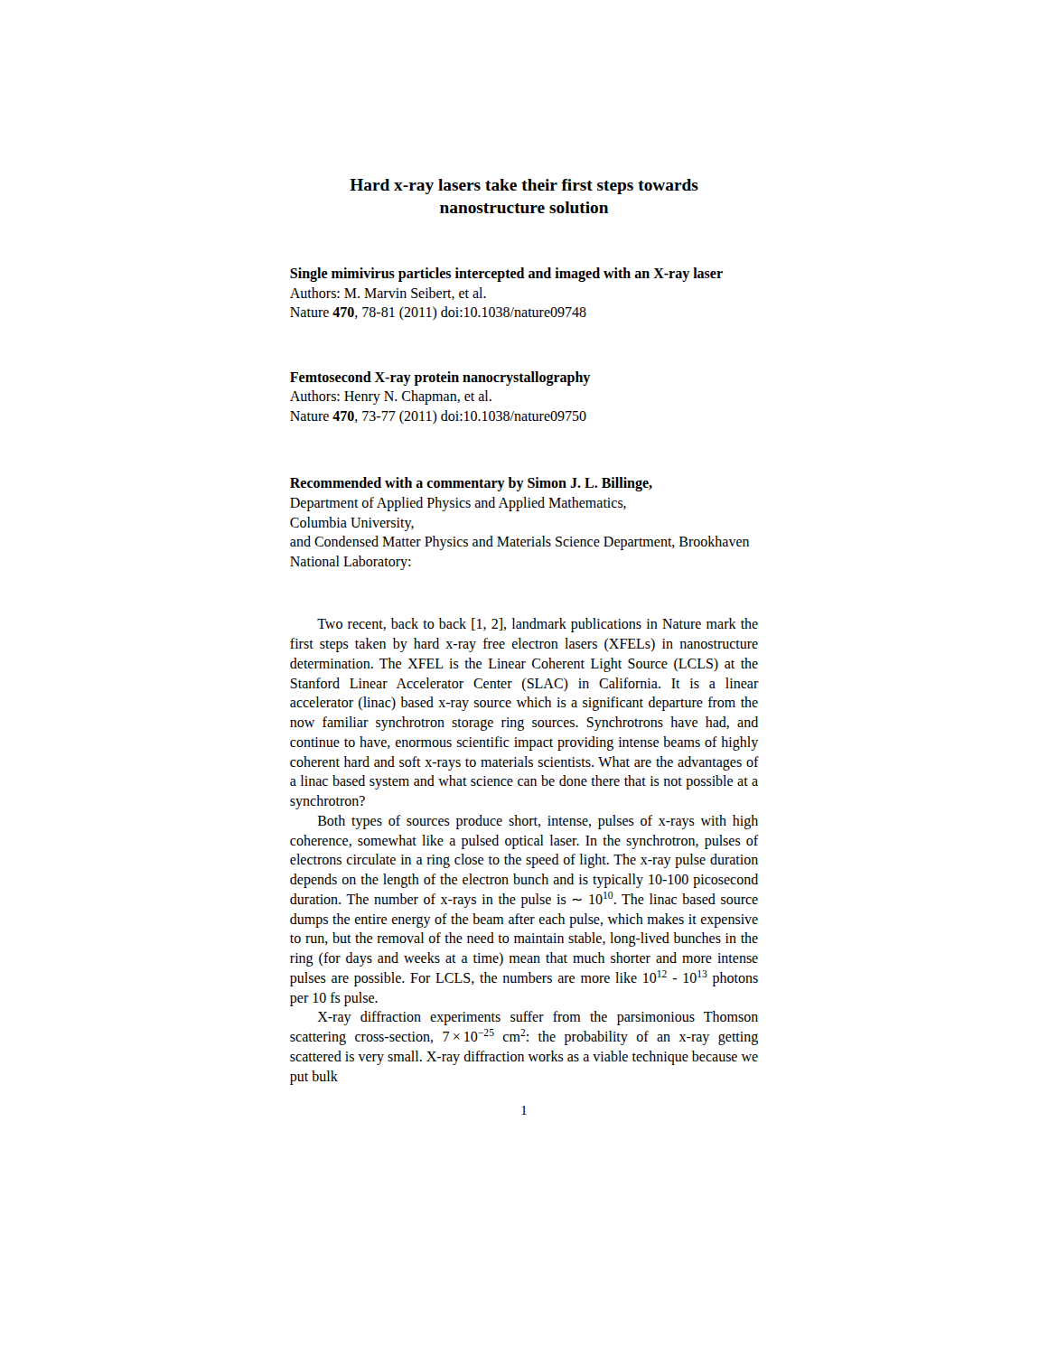Hard x-ray lasers take their first steps towards
nanostructure solution
Single mimivirus particles intercepted and imaged with an X-ray laser
Authors: M. Marvin Seibert, et al.
Nature 470, 78-81 (2011) doi:10.1038/nature09748
Femtosecond X-ray protein nanocrystallography
Authors: Henry N. Chapman, et al.
Nature 470, 73-77 (2011) doi:10.1038/nature09750
Recommended with a commentary by Simon J. L. Billinge,
Department of Applied Physics and Applied Mathematics,
Columbia University,
and Condensed Matter Physics and Materials Science Department, Brookhaven National Laboratory:
Two recent, back to back [1, 2], landmark publications in Nature mark the first steps taken by hard x-ray free electron lasers (XFELs) in nanostructure determination. The XFEL is the Linear Coherent Light Source (LCLS) at the Stanford Linear Accelerator Center (SLAC) in California. It is a linear accelerator (linac) based x-ray source which is a significant departure from the now familiar synchrotron storage ring sources. Synchrotrons have had, and continue to have, enormous scientific impact providing intense beams of highly coherent hard and soft x-rays to materials scientists. What are the advantages of a linac based system and what science can be done there that is not possible at a synchrotron?
Both types of sources produce short, intense, pulses of x-rays with high coherence, somewhat like a pulsed optical laser. In the synchrotron, pulses of electrons circulate in a ring close to the speed of light. The x-ray pulse duration depends on the length of the electron bunch and is typically 10-100 picosecond duration. The number of x-rays in the pulse is ∼ 1010. The linac based source dumps the entire energy of the beam after each pulse, which makes it expensive to run, but the removal of the need to maintain stable, long-lived bunches in the ring (for days and weeks at a time) mean that much shorter and more intense pulses are possible. For LCLS, the numbers are more like 1012 - 1013 photons per 10 fs pulse.
X-ray diffraction experiments suffer from the parsimonious Thomson scattering cross-section, 7 × 10−25 cm2: the probability of an x-ray getting scattered is very small. X-ray diffraction works as a viable technique because we put bulk
1